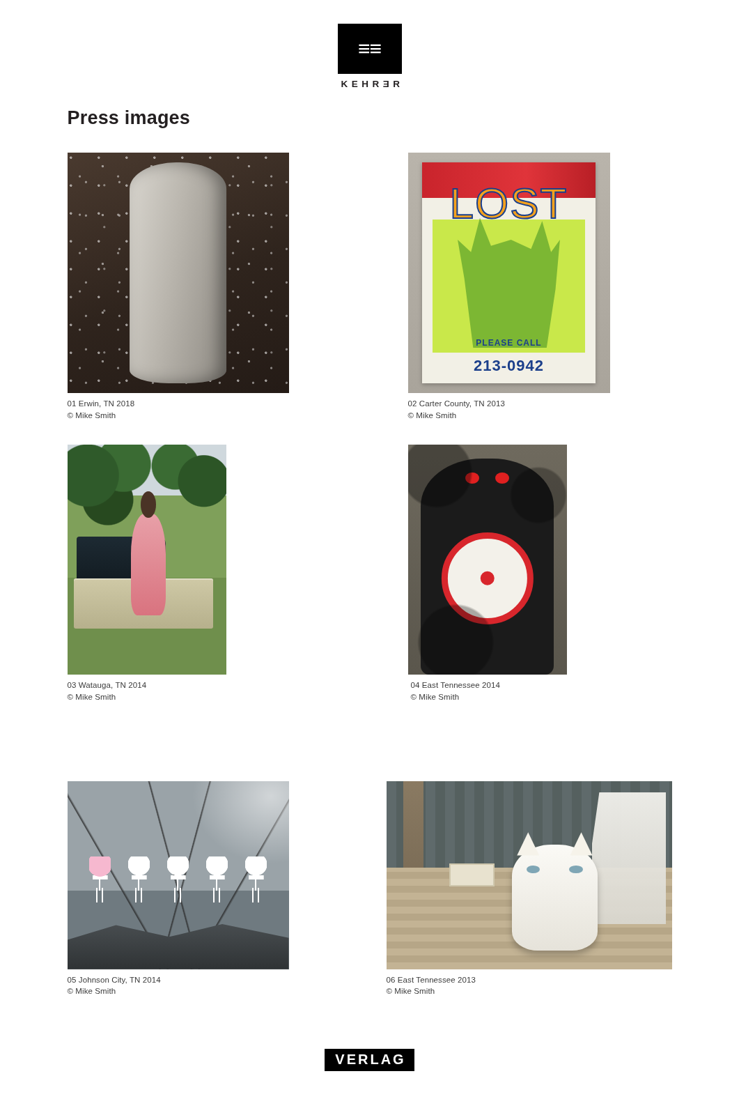≡≡
KEHRƎR
Press images
01 Erwin, TN 2018 © Mike Smith
LOST
PLEASE CALL
213-0942
02 Carter County, TN 2013 © Mike Smith
03 Watauga, TN 2014 © Mike Smith
04 East Tennessee 2014 © Mike Smith
05 Johnson City, TN 2014 © Mike Smith
06 East Tennessee 2013 © Mike Smith
VERLAG